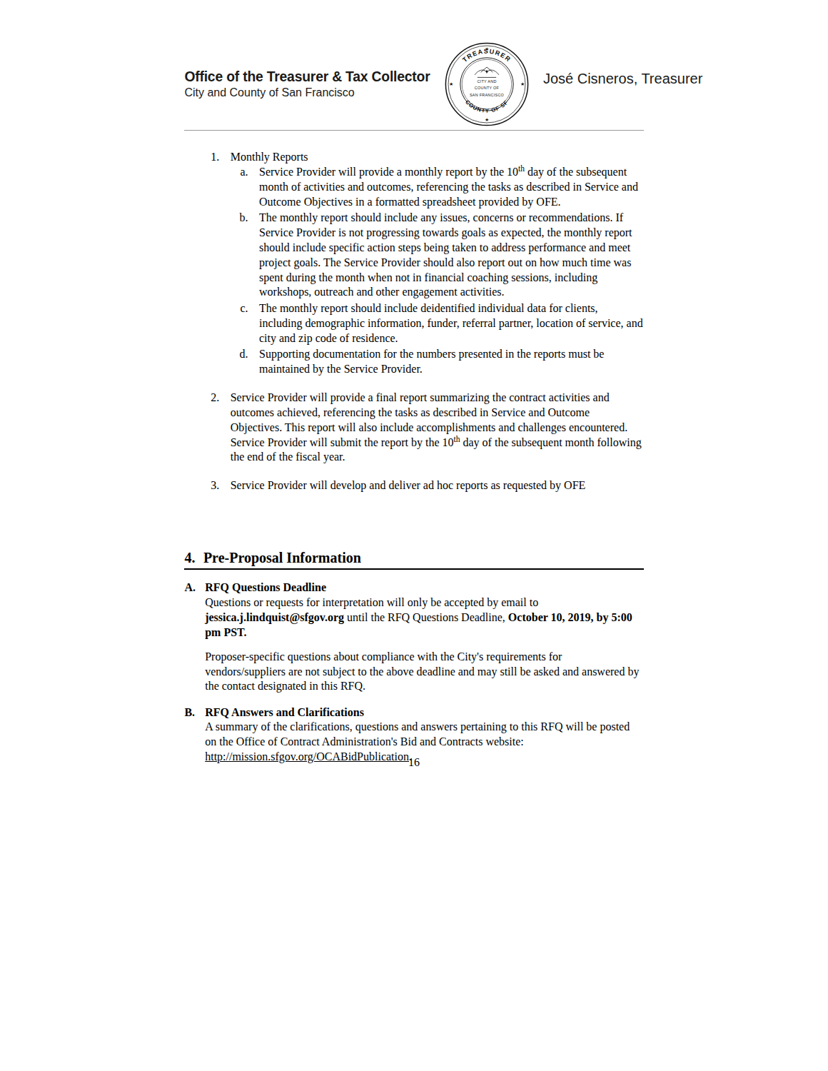Office of the Treasurer & Tax Collector
City and County of San Francisco
TREASURER COUNTY OF SF ★ ★ ★ ★ CITY AND COUNTY OF SAN FRANCISCO
José Cisneros, Treasurer
Monthly Reports
Service Provider will provide a monthly report by the 10th day of the subsequent month of activities and outcomes, referencing the tasks as described in Service and Outcome Objectives in a formatted spreadsheet provided by OFE.
The monthly report should include any issues, concerns or recommendations. If Service Provider is not progressing towards goals as expected, the monthly report should include specific action steps being taken to address performance and meet project goals. The Service Provider should also report out on how much time was spent during the month when not in financial coaching sessions, including workshops, outreach and other engagement activities.
The monthly report should include deidentified individual data for clients, including demographic information, funder, referral partner, location of service, and city and zip code of residence.
Supporting documentation for the numbers presented in the reports must be maintained by the Service Provider.
Service Provider will provide a final report summarizing the contract activities and outcomes achieved, referencing the tasks as described in Service and Outcome Objectives. This report will also include accomplishments and challenges encountered. Service Provider will submit the report by the 10th day of the subsequent month following the end of the fiscal year.
Service Provider will develop and deliver ad hoc reports as requested by OFE
4. Pre-Proposal Information
A. RFQ Questions Deadline
Questions or requests for interpretation will only be accepted by email to jessica.j.lindquist@sfgov.org until the RFQ Questions Deadline, October 10, 2019, by 5:00 pm PST.
Proposer-specific questions about compliance with the City's requirements for vendors/suppliers are not subject to the above deadline and may still be asked and answered by the contact designated in this RFQ.
B. RFQ Answers and Clarifications
A summary of the clarifications, questions and answers pertaining to this RFQ will be posted on the Office of Contract Administration's Bid and Contracts website: http://mission.sfgov.org/OCABidPublication.
16